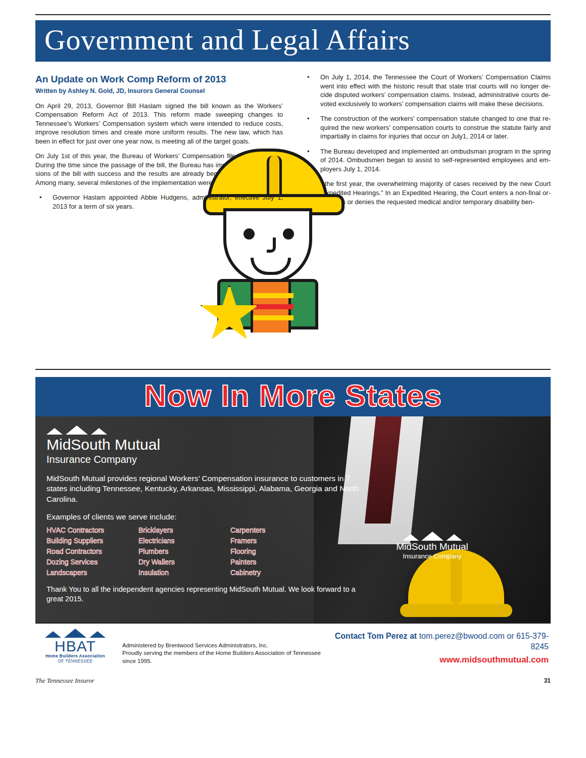Government and Legal Affairs
An Update on Work Comp Reform of 2013
Written by Ashley N. Gold, JD, Insurors General Counsel
On April 29, 2013, Governor Bill Haslam signed the bill known as the Workers’ Compensation Reform Act of 2013. This reform made sweeping changes to Tennessee’s Workers’ Compensation system which were intended to reduce costs, improve resolution times and create more uniform results. The new law, which has been in effect for just over one year now, is meeting all of the target goals.
On July 1st of this year, the Bureau of Workers’ Compensation filed its first report. During the time since the passage of the bill, the Bureau has implemented the provisions of the bill with success and the results are already beginning to be apparent. Among many, several milestones of the implementation were:
Governor Haslam appointed Abbie Hudgens, administrator, effective July 1, 2013 for a term of six years.
On July 1, 2014, the Tennessee the Court of Workers’ Compensation Claims went into effect with the historic result that state trial courts will no longer decide disputed workers’ compensation claims. Instead, administrative courts devoted exclusively to workers’ compensation claims will make these decisions.
The construction of the workers’ compensation statute changed to one that required the new workers’ compensation courts to construe the statute fairly and impartially in claims for injuries that occur on July1, 2014 or later.
The Bureau developed and implemented an ombudsman program in the spring of 2014. Ombudsmen began to assist to self-represented employees and employers July 1, 2014.
During the first year, the overwhelming majority of cases received by the new Court were “Expedited Hearings.” In an Expedited Hearing, the Court enters a non-final order that grants or denies the requested medical and/or temporary disability ben-
Now In More States
MidSouth Mutual
Insurance Company
MidSouth Mutual
Insurance Company
MidSouth Mutual provides regional Workers’ Compensation insurance to customers in 7 states including Tennessee, Kentucky, Arkansas, Mississippi, Alabama, Georgia and North Carolina.
Examples of clients we serve include:
HVAC Contractors Bricklayers Carpenters Building Suppliers Electricians Framers Road Contractors Plumbers Flooring Dozing Services Dry Wallers Painters Landscapers Insulation Cabinetry
Thank You to all the independent agencies representing MidSouth Mutual. We look forward to a great 2015.
HBAT
Home Builders Association OF TENNESSEE
Administered by Brentwood Services Administrators, Inc.
Proudly serving the members of the Home Builders Association of Tennessee since 1995.
Contact Tom Perez at tom.perez@bwood.com or 615-379-8245
www.midsouthmutual.com
The Tennessee Insuror
31